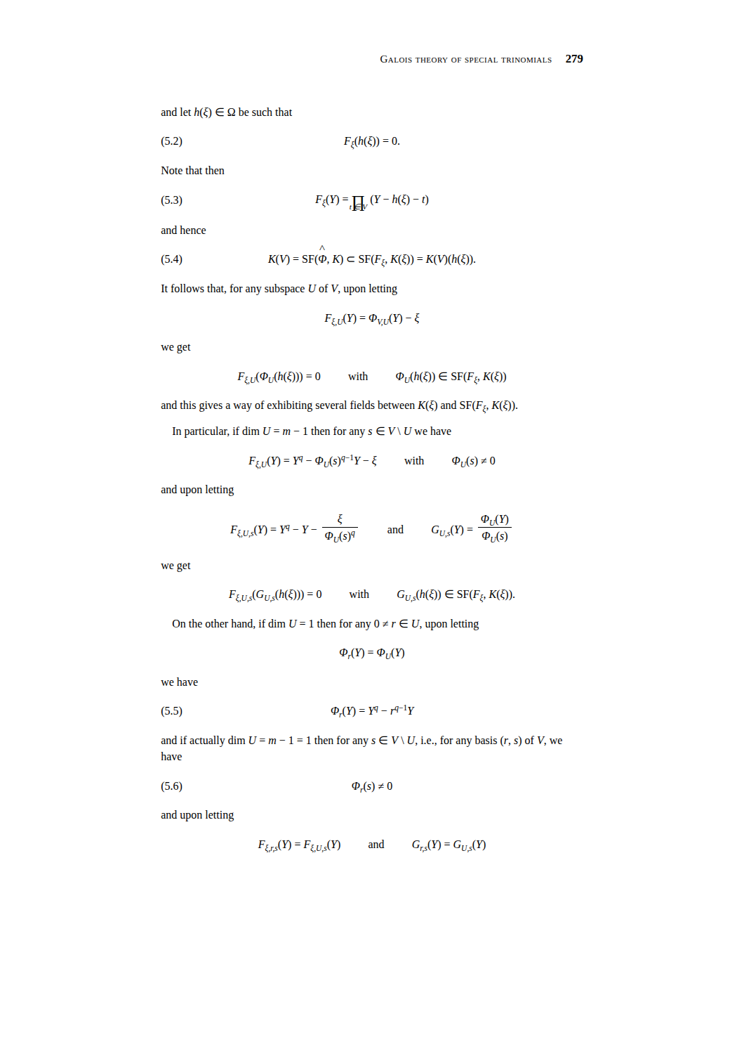Galois theory of special trinomials 279
and let h(ξ) ∈ Ω be such that
(5.2) Fξ(h(ξ)) = 0.
Note that then
(5.3) Fξ(Y) = ∏t ∈ V (Y − h(ξ) − t)
and hence
(5.4) K(V) = SF(Φ, K) ⊂ SF(Fξ, K(ξ)) = K(V)(h(ξ)).
It follows that, for any subspace U of V, upon letting
Fξ,U(Y) = ΦV,U(Y) − ξ
we get
Fξ,U(ΦU(h(ξ))) = 0 with ΦU(h(ξ)) ∈ SF(Fξ, K(ξ))
and this gives a way of exhibiting several fields between K(ξ) and SF(Fξ, K(ξ)).
In particular, if dim U = m − 1 then for any s ∈ V \ U we have
Fξ,U(Y) = Yq − ΦU(s)q−1Y − ξ with ΦU(s) ≠ 0
and upon letting
Fξ,U,s(Y) = Yq − Y − ξΦU(s)q and GU,s(Y) = ΦU(Y) ΦU(s)
we get
Fξ,U,s(GU,s(h(ξ))) = 0 with GU,s(h(ξ)) ∈ SF(Fξ, K(ξ)).
On the other hand, if dim U = 1 then for any 0 ≠ r ∈ U, upon letting
Φr(Y) = ΦU(Y)
we have
(5.5) Φr(Y) = Yq − rq−1Y
and if actually dim U = m − 1 = 1 then for any s ∈ V \ U, i.e., for any basis (r, s) of V, we have
(5.6) Φr(s) ≠ 0
and upon letting
Fξ,r,s(Y) = Fξ,U,s(Y) and Gr,s(Y) = GU,s(Y)